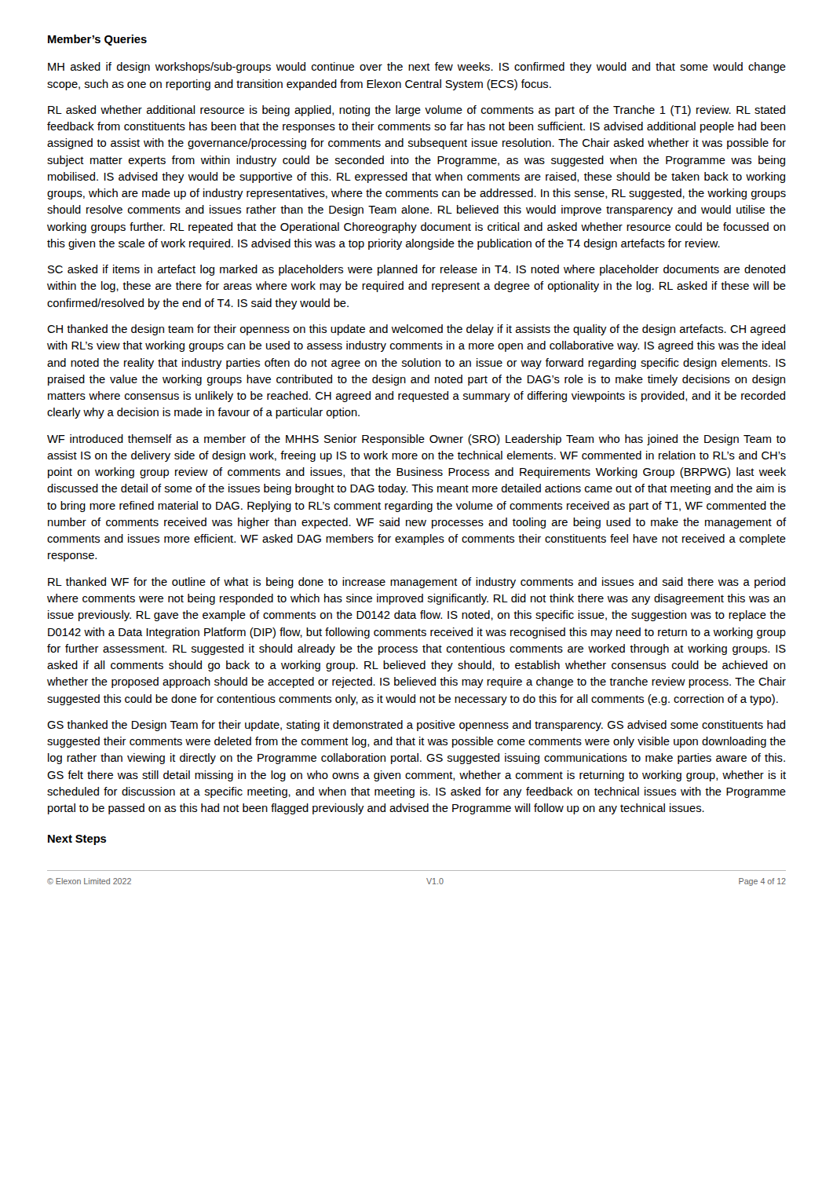Member’s Queries
MH asked if design workshops/sub-groups would continue over the next few weeks. IS confirmed they would and that some would change scope, such as one on reporting and transition expanded from Elexon Central System (ECS) focus.
RL asked whether additional resource is being applied, noting the large volume of comments as part of the Tranche 1 (T1) review. RL stated feedback from constituents has been that the responses to their comments so far has not been sufficient. IS advised additional people had been assigned to assist with the governance/processing for comments and subsequent issue resolution. The Chair asked whether it was possible for subject matter experts from within industry could be seconded into the Programme, as was suggested when the Programme was being mobilised. IS advised they would be supportive of this. RL expressed that when comments are raised, these should be taken back to working groups, which are made up of industry representatives, where the comments can be addressed. In this sense, RL suggested, the working groups should resolve comments and issues rather than the Design Team alone. RL believed this would improve transparency and would utilise the working groups further. RL repeated that the Operational Choreography document is critical and asked whether resource could be focussed on this given the scale of work required. IS advised this was a top priority alongside the publication of the T4 design artefacts for review.
SC asked if items in artefact log marked as placeholders were planned for release in T4. IS noted where placeholder documents are denoted within the log, these are there for areas where work may be required and represent a degree of optionality in the log. RL asked if these will be confirmed/resolved by the end of T4. IS said they would be.
CH thanked the design team for their openness on this update and welcomed the delay if it assists the quality of the design artefacts. CH agreed with RL’s view that working groups can be used to assess industry comments in a more open and collaborative way. IS agreed this was the ideal and noted the reality that industry parties often do not agree on the solution to an issue or way forward regarding specific design elements. IS praised the value the working groups have contributed to the design and noted part of the DAG’s role is to make timely decisions on design matters where consensus is unlikely to be reached. CH agreed and requested a summary of differing viewpoints is provided, and it be recorded clearly why a decision is made in favour of a particular option.
WF introduced themself as a member of the MHHS Senior Responsible Owner (SRO) Leadership Team who has joined the Design Team to assist IS on the delivery side of design work, freeing up IS to work more on the technical elements. WF commented in relation to RL’s and CH’s point on working group review of comments and issues, that the Business Process and Requirements Working Group (BRPWG) last week discussed the detail of some of the issues being brought to DAG today. This meant more detailed actions came out of that meeting and the aim is to bring more refined material to DAG. Replying to RL’s comment regarding the volume of comments received as part of T1, WF commented the number of comments received was higher than expected. WF said new processes and tooling are being used to make the management of comments and issues more efficient. WF asked DAG members for examples of comments their constituents feel have not received a complete response.
RL thanked WF for the outline of what is being done to increase management of industry comments and issues and said there was a period where comments were not being responded to which has since improved significantly. RL did not think there was any disagreement this was an issue previously. RL gave the example of comments on the D0142 data flow. IS noted, on this specific issue, the suggestion was to replace the D0142 with a Data Integration Platform (DIP) flow, but following comments received it was recognised this may need to return to a working group for further assessment. RL suggested it should already be the process that contentious comments are worked through at working groups. IS asked if all comments should go back to a working group. RL believed they should, to establish whether consensus could be achieved on whether the proposed approach should be accepted or rejected. IS believed this may require a change to the tranche review process. The Chair suggested this could be done for contentious comments only, as it would not be necessary to do this for all comments (e.g. correction of a typo).
GS thanked the Design Team for their update, stating it demonstrated a positive openness and transparency. GS advised some constituents had suggested their comments were deleted from the comment log, and that it was possible come comments were only visible upon downloading the log rather than viewing it directly on the Programme collaboration portal. GS suggested issuing communications to make parties aware of this. GS felt there was still detail missing in the log on who owns a given comment, whether a comment is returning to working group, whether is it scheduled for discussion at a specific meeting, and when that meeting is. IS asked for any feedback on technical issues with the Programme portal to be passed on as this had not been flagged previously and advised the Programme will follow up on any technical issues.
Next Steps
© Elexon Limited 2022 V1.0 Page 4 of 12